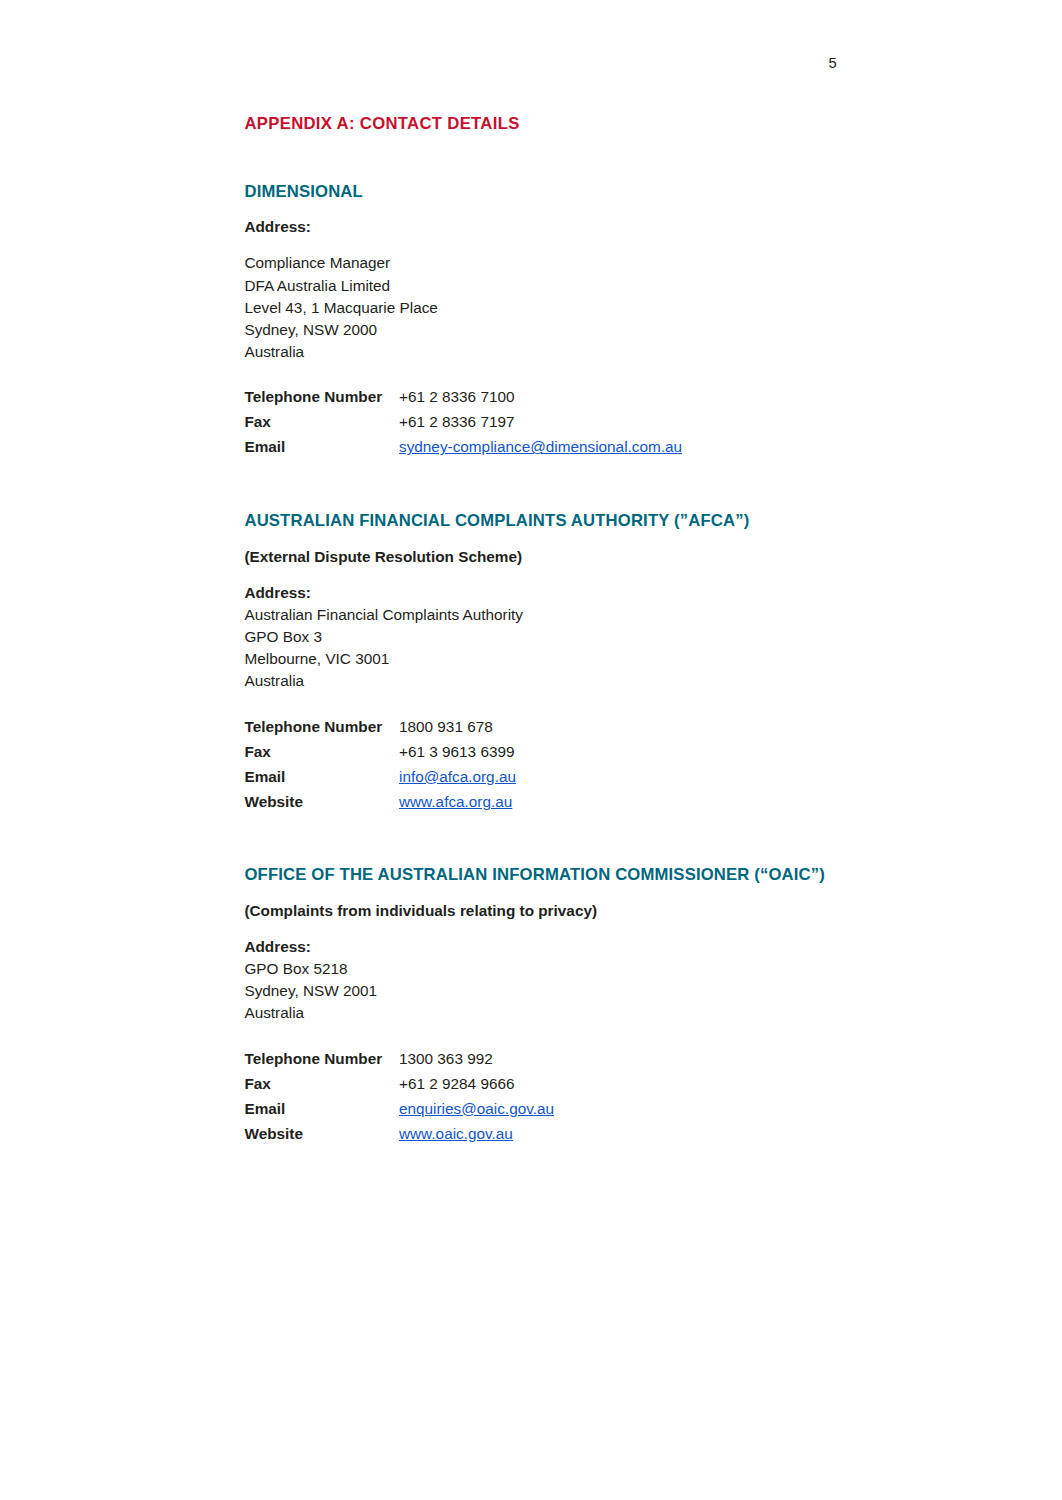5
APPENDIX A: CONTACT DETAILS
DIMENSIONAL
Address:
Compliance Manager
DFA Australia Limited
Level 43, 1 Macquarie Place
Sydney, NSW 2000
Australia
| Telephone Number | +61 2 8336 7100 |
| Fax | +61 2 8336 7197 |
| Email | sydney-compliance@dimensional.com.au |
AUSTRALIAN FINANCIAL COMPLAINTS AUTHORITY (”AFCA”)
(External Dispute Resolution Scheme)
Address:
Australian Financial Complaints Authority
GPO Box 3
Melbourne, VIC 3001
Australia
| Telephone Number | 1800 931 678 |
| Fax | +61 3 9613 6399 |
| Email | info@afca.org.au |
| Website | www.afca.org.au |
OFFICE OF THE AUSTRALIAN INFORMATION COMMISSIONER (“OAIC”)
(Complaints from individuals relating to privacy)
Address:
GPO Box 5218
Sydney, NSW 2001
Australia
| Telephone Number | 1300 363 992 |
| Fax | +61 2 9284 9666 |
| Email | enquiries@oaic.gov.au |
| Website | www.oaic.gov.au |